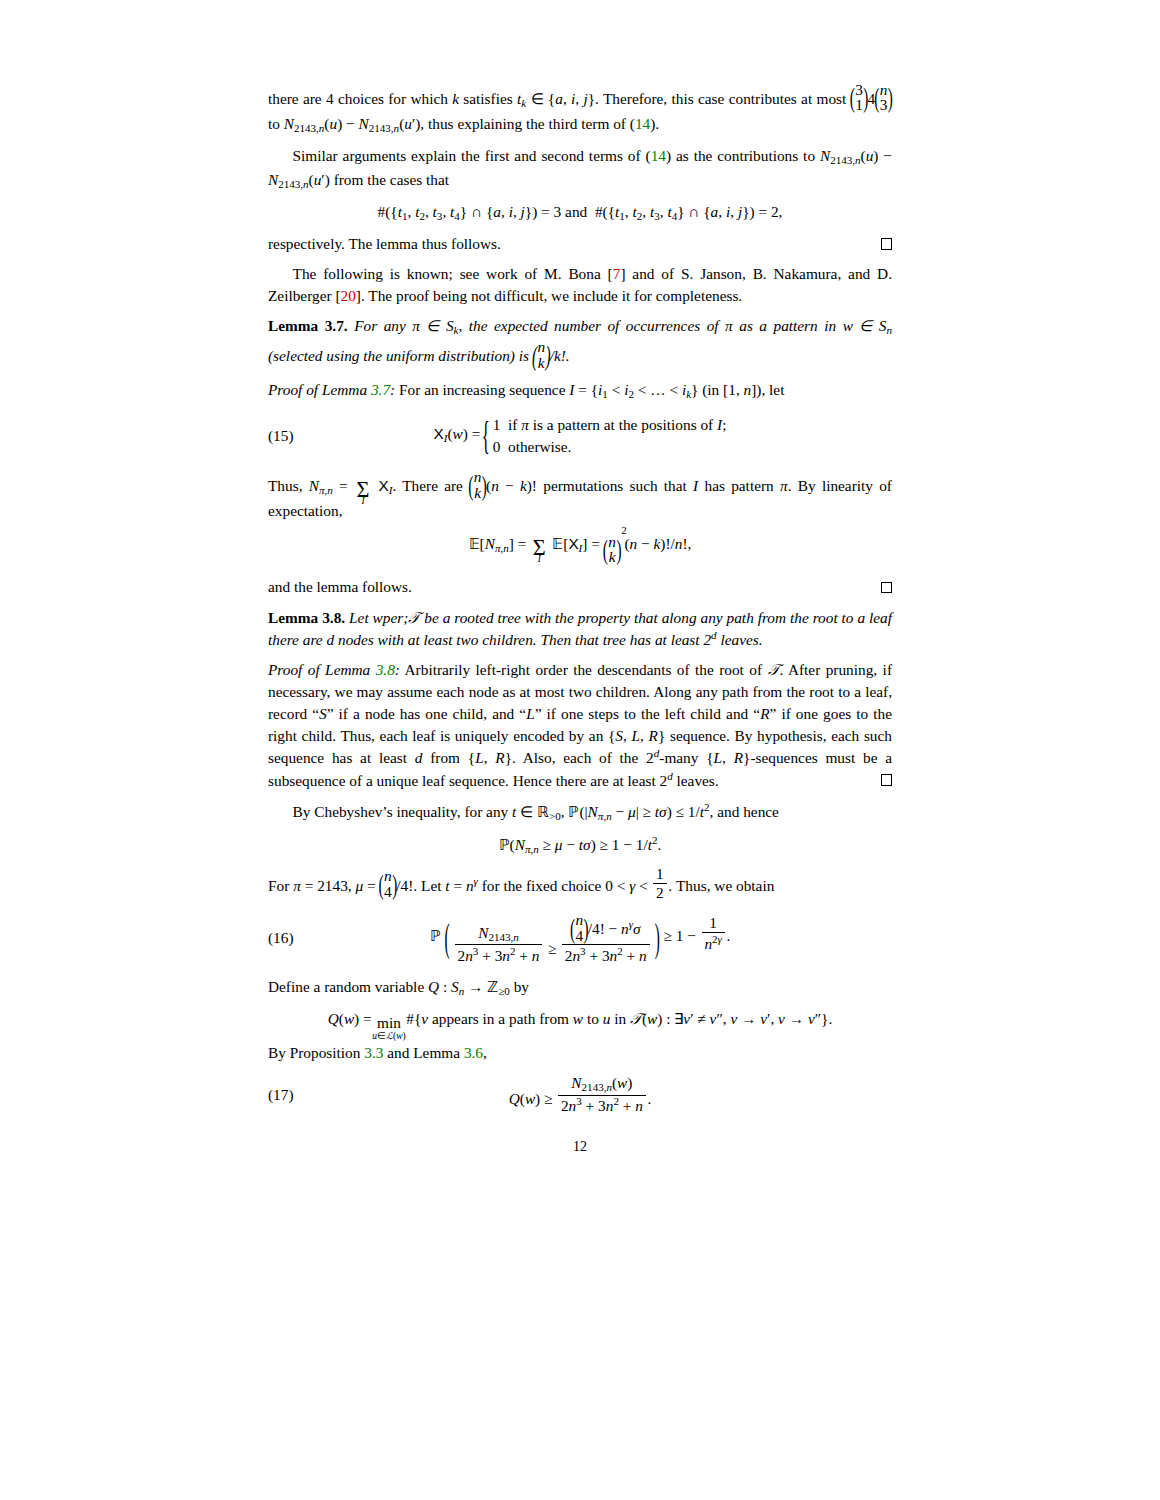there are 4 choices for which k satisfies tk ∈ {a, i, j}. Therefore, this case contributes at most 314n 3 to N 2143,n(u) − N 2143,n(u′), thus explaining the third term of (14).
Similar arguments explain the first and second terms of (14) as the contributions to N 2143,n(u) − N 2143,n(u′) from the cases that
#({t 1, t 2, t 3, t 4} ∩ {a, i, j}) = 3 and #({t 1, t 2, t 3, t 4} ∩ {a, i, j}) = 2,
respectively. The lemma thus follows.
The following is known; see work of M. Bona [7] and of S. Janson, B. Nakamura, and D. Zeilberger [20]. The proof being not difficult, we include it for completeness.
Lemma 3.7. For any π ∈ Sk, the expected number of occurrences of π as a pattern in w ∈ Sn (selected using the uniform distribution) is nk/k!.
Proof of Lemma 3.7: For an increasing sequence I = {i 1 < i 2 < … < ik} (in [1, n]), let
(15) XI(w) = 1 if π is a pattern at the positions of I; 0 otherwise.
Thus, Nπ,n = ΣI XI. There are nk(n − k)! permutations such that I has pattern π. By linearity of expectation,
𝔼[Nπ,n] = ΣI 𝔼[XI] = nk 2 (n − k)!/n!,
and the lemma follows.
Lemma 3.8. Let wper; 𝒯 be a rooted tree with the property that along any path from the root to a leaf there are d nodes with at least two children. Then that tree has at least 2d leaves.
Proof of Lemma 3.8: Arbitrarily left-right order the descendants of the root of 𝒯. After pruning, if necessary, we may assume each node as at most two children. Along any path from the root to a leaf, record “S” if a node has one child, and “L” if one steps to the left child and “R” if one goes to the right child. Thus, each leaf is uniquely encoded by an {S, L, R} sequence. By hypothesis, each such sequence has at least d from {L, R}. Also, each of the 2d-many {L, R}-sequences must be a subsequence of a unique leaf sequence. Hence there are at least 2d leaves.
By Chebyshev’s inequality, for any t ∈ ℝ>0, ℙ(|Nπ,n − μ| ≥ tσ) ≤ 1/t 2, and hence
ℙ(Nπ,n ≥ μ − tσ) ≥ 1 − 1/t 2.
For π = 2143, μ = n 4/4!. Let t = nγ for the fixed choice 0 < γ < 12. Thus, we obtain
(16) ℙ N 2143,n 2n 3 + 3n 2 + n ≥ n 4/4! − nγσ 2n 3 + 3n 2 + n ≥ 1 − 1 n 2γ.
Define a random variable Q : Sn → ℤ≥0 by
Q(w) = minu∈ℒ(w) #{v appears in a path from w to u in 𝒯(w) : ∃v′ ≠ v″, v → v′, v → v″}.
By Proposition 3.3 and Lemma 3.6,
(17) Q(w) ≥ N 2143,n(w) 2n 3 + 3n 2 + n.
12